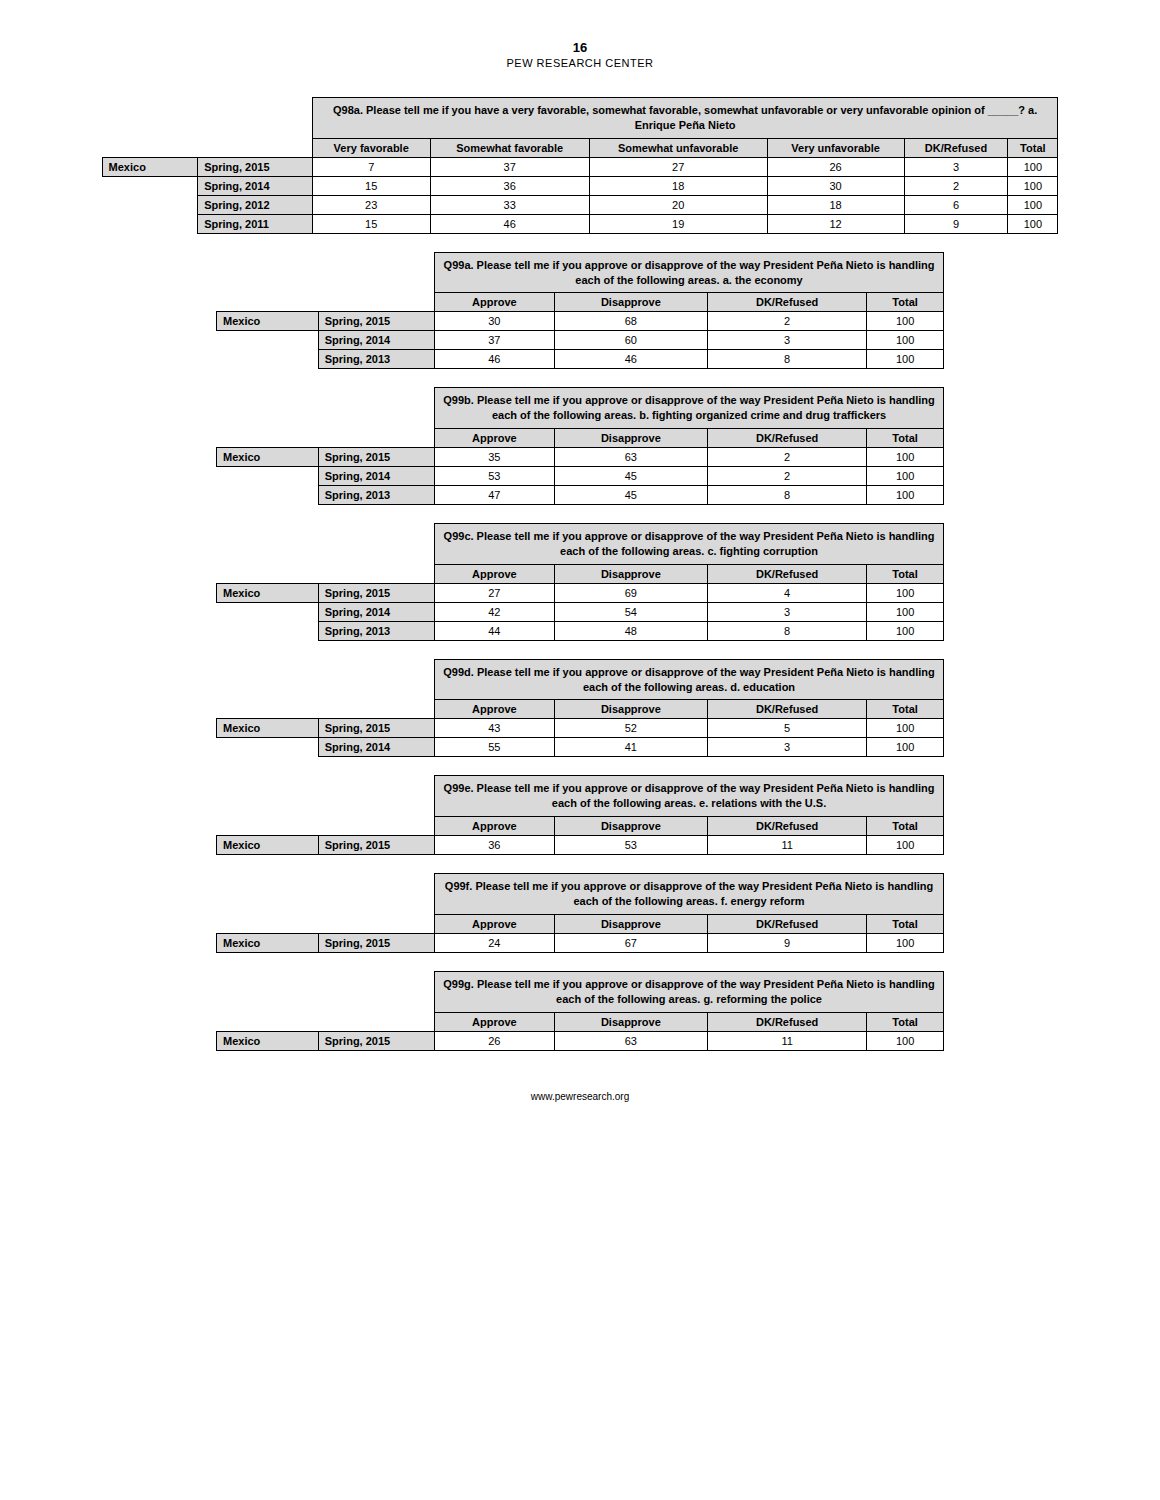16
PEW RESEARCH CENTER
| | | Q98a. Please tell me if you have a very favorable, somewhat favorable, somewhat unfavorable or very unfavorable opinion of _____? a. Enrique Peña Nieto |
| | | Very favorable | Somewhat favorable | Somewhat unfavorable | Very unfavorable | DK/Refused | Total |
| Mexico | Spring, 2015 | 7 | 37 | 27 | 26 | 3 | 100 |
| | Spring, 2014 | 15 | 36 | 18 | 30 | 2 | 100 |
| | Spring, 2012 | 23 | 33 | 20 | 18 | 6 | 100 |
| | Spring, 2011 | 15 | 46 | 19 | 12 | 9 | 100 |
| | | Q99a. Please tell me if you approve or disapprove of the way President Peña Nieto is handling each of the following areas. a. the economy |
| | | Approve | Disapprove | DK/Refused | Total |
| Mexico | Spring, 2015 | 30 | 68 | 2 | 100 |
| | Spring, 2014 | 37 | 60 | 3 | 100 |
| | Spring, 2013 | 46 | 46 | 8 | 100 |
| | | Q99b. Please tell me if you approve or disapprove of the way President Peña Nieto is handling each of the following areas. b. fighting organized crime and drug traffickers |
| | | Approve | Disapprove | DK/Refused | Total |
| Mexico | Spring, 2015 | 35 | 63 | 2 | 100 |
| | Spring, 2014 | 53 | 45 | 2 | 100 |
| | Spring, 2013 | 47 | 45 | 8 | 100 |
| | | Q99c. Please tell me if you approve or disapprove of the way President Peña Nieto is handling each of the following areas. c. fighting corruption |
| | | Approve | Disapprove | DK/Refused | Total |
| Mexico | Spring, 2015 | 27 | 69 | 4 | 100 |
| | Spring, 2014 | 42 | 54 | 3 | 100 |
| | Spring, 2013 | 44 | 48 | 8 | 100 |
| | | Q99d. Please tell me if you approve or disapprove of the way President Peña Nieto is handling each of the following areas. d. education |
| | | Approve | Disapprove | DK/Refused | Total |
| Mexico | Spring, 2015 | 43 | 52 | 5 | 100 |
| | Spring, 2014 | 55 | 41 | 3 | 100 |
| | | Q99e. Please tell me if you approve or disapprove of the way President Peña Nieto is handling each of the following areas. e. relations with the U.S. |
| | | Approve | Disapprove | DK/Refused | Total |
| Mexico | Spring, 2015 | 36 | 53 | 11 | 100 |
| | | Q99f. Please tell me if you approve or disapprove of the way President Peña Nieto is handling each of the following areas. f. energy reform |
| | | Approve | Disapprove | DK/Refused | Total |
| Mexico | Spring, 2015 | 24 | 67 | 9 | 100 |
| | | Q99g. Please tell me if you approve or disapprove of the way President Peña Nieto is handling each of the following areas. g. reforming the police |
| | | Approve | Disapprove | DK/Refused | Total |
| Mexico | Spring, 2015 | 26 | 63 | 11 | 100 |
www.pewresearch.org